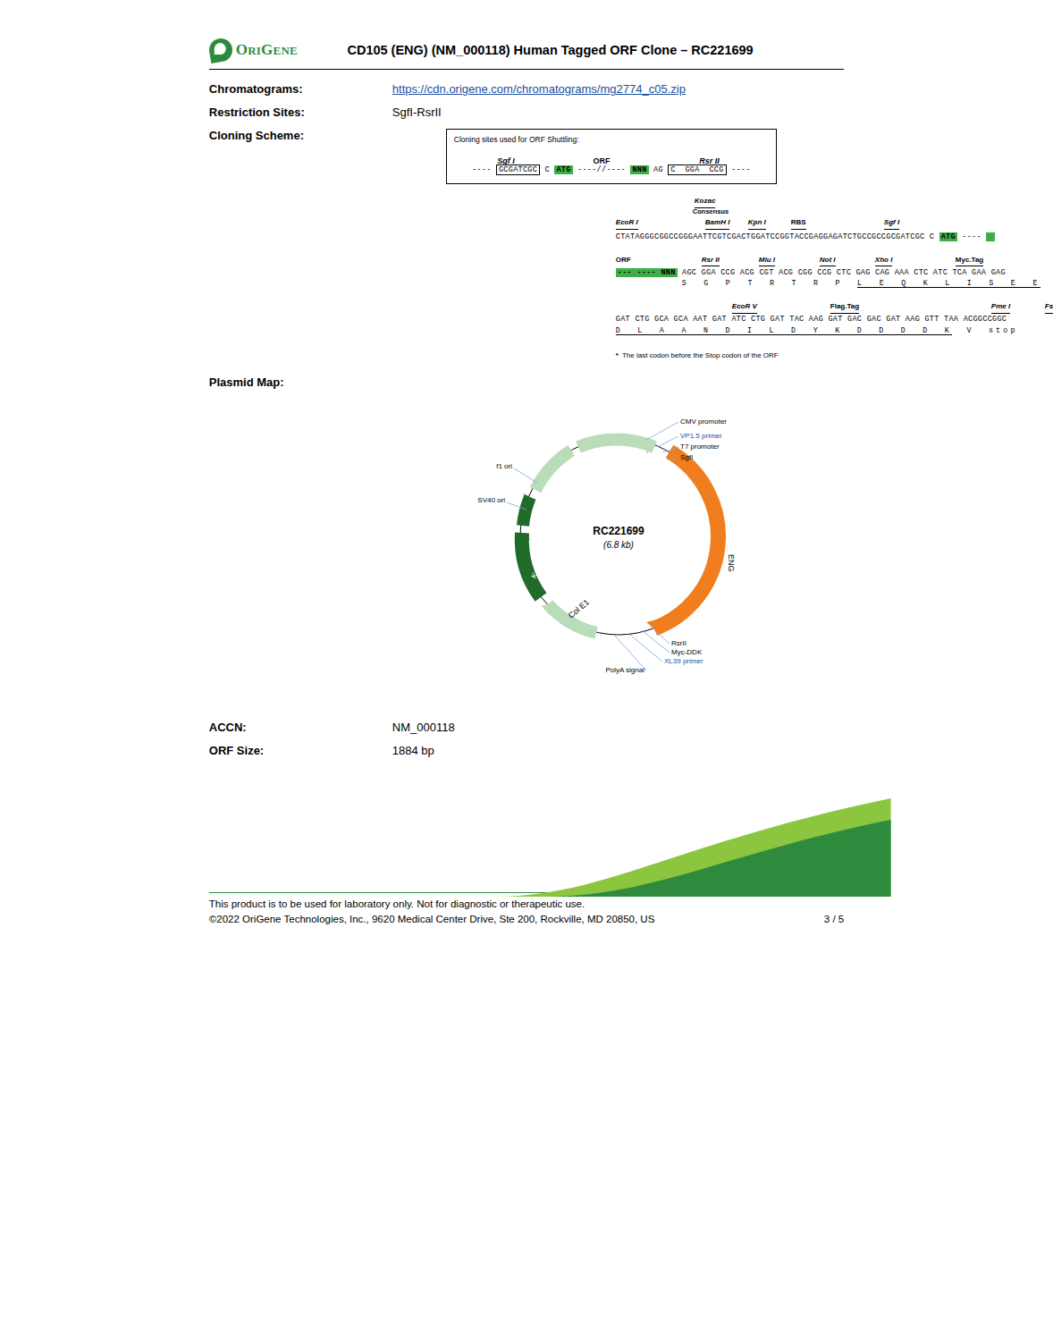ORIGENE
CD105 (ENG) (NM_000118) Human Tagged ORF Clone – RC221699
Chromatograms:
https://cdn.origene.com/chromatograms/mg2774_c05.zip
Restriction Sites:
SgfI-RsrII
Cloning Scheme:
Cloning sites used for ORF Shuttling:
Sgf I
---- GCGATCGC
C
ORF
ATG ----//---- NNN
AG
Rsr II
C GGA CCG ----
Kozac Consensus EcoR I BamH I Kpn I RBS Sgf I
CTATAGGGCGGCCGGGAATTCGTCGACTGGATCCGGTACCGAGGAGATCTGCCGCCGCGATCGC C ATG ----
ORF Rsr II Mlu I Not I Xho I Myc.Tag
--- ---- NNN AGC GGA CCG ACG CGT ACG CGG CCG CTC GAG CAG AAA CTC ATC TCA GAA GAG
S G P T R T R P L E Q K L I S E E
EcoR V Flag.Tag Pme I Fse I
GAT CTG GCA GCA AAT GAT ATC CTG GAT TAC AAG GAT GAC GAC GAT AAG GTT TAA ACGGCCGGC
D L A A N D I L D Y K D D D D K V stop
*The last codon before the Stop codon of the ORF
Plasmid Map:
ENG Kan/Neo Col E1 RC221699 (6.8 kb) CMV promoter VP1.5 primer T7 promoter SgfI f1 ori SV40 ori RsrII Myc-DDK XL39 primer PolyA signal
ACCN:
NM_000118
ORF Size:
1884 bp
This product is to be used for laboratory only. Not for diagnostic or therapeutic use.
©2022 OriGene Technologies, Inc., 9620 Medical Center Drive, Ste 200, Rockville, MD 20850, US
3 / 5